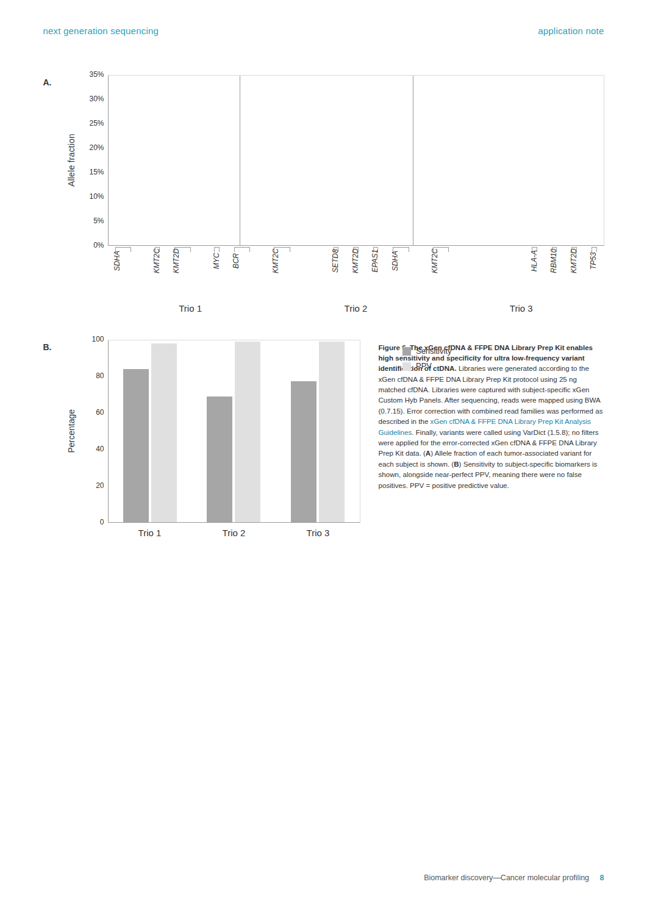next generation sequencing
application note
A.
Allele fraction
35% 30% 25% 20% 15% 10% 5% 0%
SDHA
KMT2C
KMT2D
MYC
BCR
KMT2C
SETD8
KMT2D
EPAS1
SDHA
KMT2C
HLA-A
RBM10
KMT2D
TP53
Trio 1
Trio 2
Trio 3
B.
Percentage
100 80 60 40 20 0
Trio 1
Trio 2
Trio 3
Sensitivity
PPV
Figure 6. The xGen cfDNA & FFPE DNA Library Prep Kit enables high sensitivity and specificity for ultra low-frequency variant identification of ctDNA. Libraries were generated according to the xGen cfDNA & FFPE DNA Library Prep Kit protocol using 25 ng matched cfDNA. Libraries were captured with subject-specific xGen Custom Hyb Panels. After sequencing, reads were mapped using BWA (0.7.15). Error correction with combined read families was performed as described in the xGen cfDNA & FFPE DNA Library Prep Kit Analysis Guidelines. Finally, variants were called using VarDict (1.5.8); no filters were applied for the error-corrected xGen cfDNA & FFPE DNA Library Prep Kit data. (A) Allele fraction of each tumor-associated variant for each subject is shown. (B) Sensitivity to subject-specific biomarkers is shown, alongside near-perfect PPV, meaning there were no false positives. PPV = positive predictive value.
Biomarker discovery—Cancer molecular profiling 8